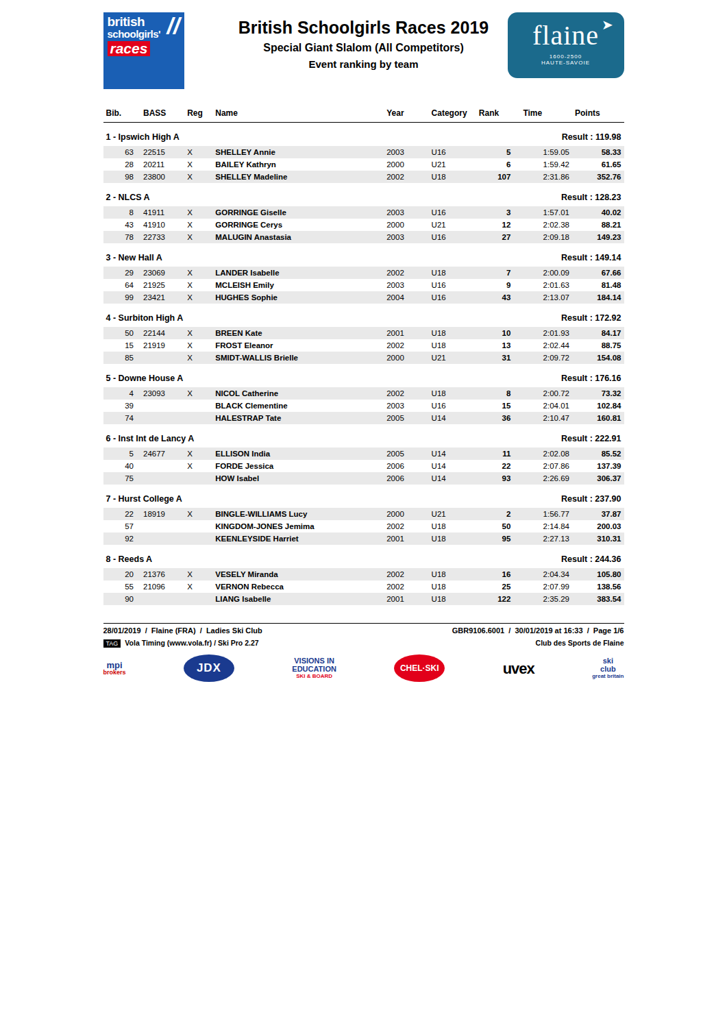//
british
schoolgirls'
races
British Schoolgirls Races 2019
Special Giant Slalom (All Competitors)
Event ranking by team
➤
flaine
1600-2500
HAUTE-SAVOIE
| Bib. | BASS | Reg | Name | Year | Category | Rank | Time | Points |
| --- | --- | --- | --- | --- | --- | --- | --- | --- |
| 1 - Ipswich High A | Result : 119.98 |
| 63 | 22515 | X | SHELLEY Annie | 2003 | U16 | 5 | 1:59.05 | 58.33 |
| 28 | 20211 | X | BAILEY Kathryn | 2000 | U21 | 6 | 1:59.42 | 61.65 |
| 98 | 23800 | X | SHELLEY Madeline | 2002 | U18 | 107 | 2:31.86 | 352.76 |
| 2 - NLCS A | Result : 128.23 |
| 8 | 41911 | X | GORRINGE Giselle | 2003 | U16 | 3 | 1:57.01 | 40.02 |
| 43 | 41910 | X | GORRINGE Cerys | 2000 | U21 | 12 | 2:02.38 | 88.21 |
| 78 | 22733 | X | MALUGIN Anastasia | 2003 | U16 | 27 | 2:09.18 | 149.23 |
| 3 - New Hall A | Result : 149.14 |
| 29 | 23069 | X | LANDER Isabelle | 2002 | U18 | 7 | 2:00.09 | 67.66 |
| 64 | 21925 | X | MCLEISH Emily | 2003 | U16 | 9 | 2:01.63 | 81.48 |
| 99 | 23421 | X | HUGHES Sophie | 2004 | U16 | 43 | 2:13.07 | 184.14 |
| 4 - Surbiton High A | Result : 172.92 |
| 50 | 22144 | X | BREEN Kate | 2001 | U18 | 10 | 2:01.93 | 84.17 |
| 15 | 21919 | X | FROST Eleanor | 2002 | U18 | 13 | 2:02.44 | 88.75 |
| 85 | | X | SMIDT-WALLIS Brielle | 2000 | U21 | 31 | 2:09.72 | 154.08 |
| 5 - Downe House A | Result : 176.16 |
| 4 | 23093 | X | NICOL Catherine | 2002 | U18 | 8 | 2:00.72 | 73.32 |
| 39 | | | BLACK Clementine | 2003 | U16 | 15 | 2:04.01 | 102.84 |
| 74 | | | HALESTRAP Tate | 2005 | U14 | 36 | 2:10.47 | 160.81 |
| 6 - Inst Int de Lancy A | Result : 222.91 |
| 5 | 24677 | X | ELLISON India | 2005 | U14 | 11 | 2:02.08 | 85.52 |
| 40 | | X | FORDE Jessica | 2006 | U14 | 22 | 2:07.86 | 137.39 |
| 75 | | | HOW Isabel | 2006 | U14 | 93 | 2:26.69 | 306.37 |
| 7 - Hurst College A | Result : 237.90 |
| 22 | 18919 | X | BINGLE-WILLIAMS Lucy | 2000 | U21 | 2 | 1:56.77 | 37.87 |
| 57 | | | KINGDOM-JONES Jemima | 2002 | U18 | 50 | 2:14.84 | 200.03 |
| 92 | | | KEENLEYSIDE Harriet | 2001 | U18 | 95 | 2:27.13 | 310.31 |
| 8 - Reeds A | Result : 244.36 |
| 20 | 21376 | X | VESELY Miranda | 2002 | U18 | 16 | 2:04.34 | 105.80 |
| 55 | 21096 | X | VERNON Rebecca | 2002 | U18 | 25 | 2:07.99 | 138.56 |
| 90 | | | LIANG Isabelle | 2001 | U18 | 122 | 2:35.29 | 383.54 |
28/01/2019 / Flaine (FRA) / Ladies Ski Club GBR9106.6001 / 30/01/2019 at 16:33 / Page 1/6
TAG Vola Timing (www.vola.fr) / Ski Pro 2.27 Club des Sports de Flaine
mpibrokers
JDX
VISIONS IN
EDUCATIONSKI & BOARD
CHEL·SKI
uvex
ski
clubgreat britain